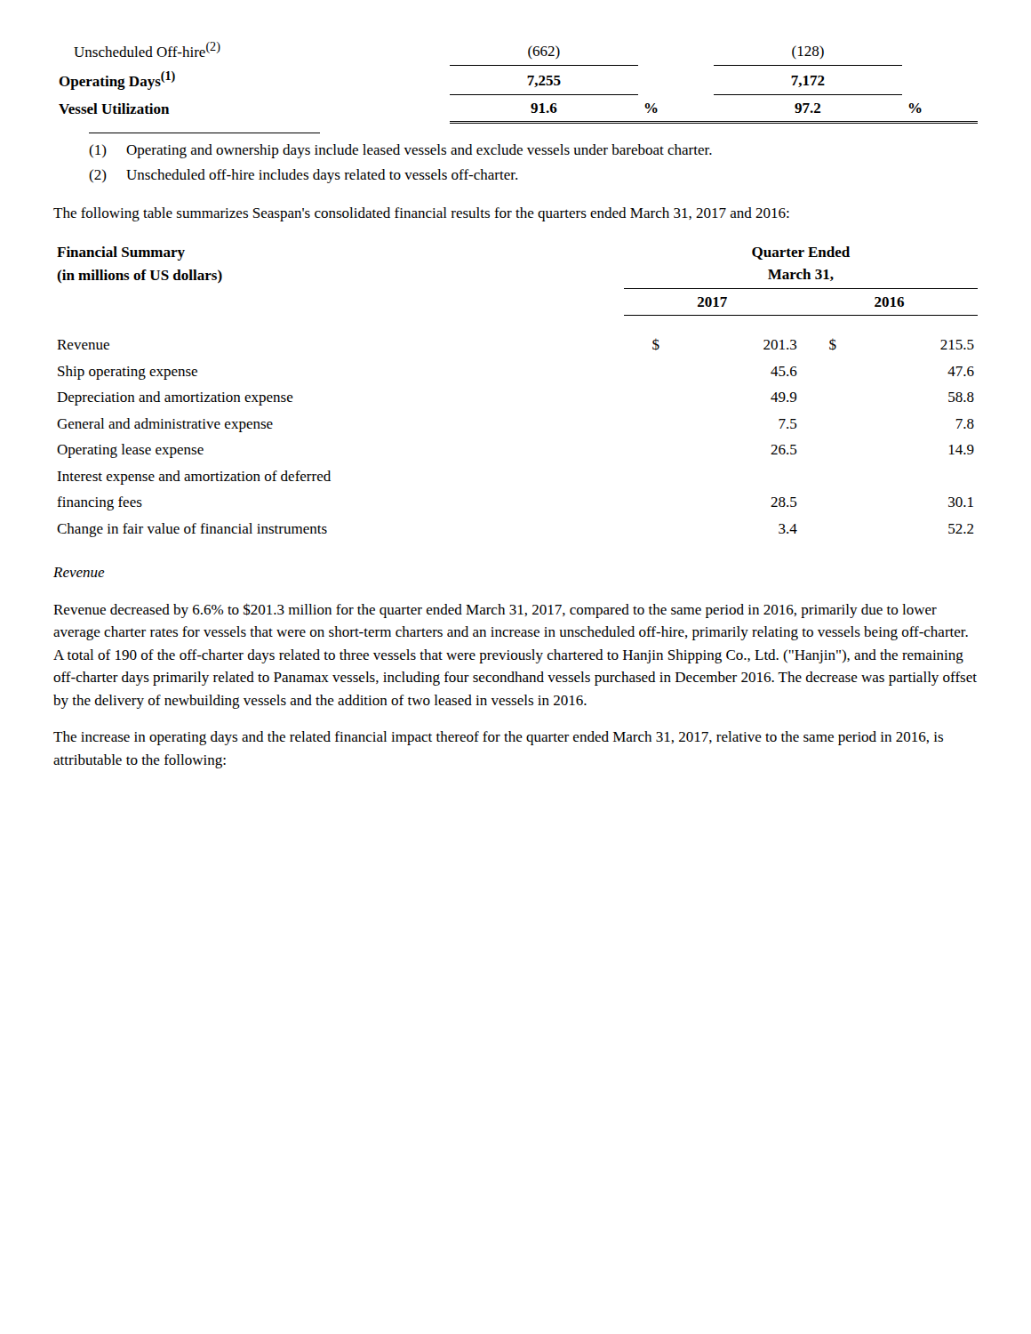| Unscheduled Off-hire (2) | (662) | | (128) | |
| Operating Days (1) | 7,255 | | 7,172 | |
| Vessel Utilization | 91.6 | % | 97.2 | % |
| (1) | Operating and ownership days include leased vessels and exclude vessels under bareboat charter. |
| (2) | Unscheduled off-hire includes days related to vessels off-charter. |
The following table summarizes Seaspan's consolidated financial results for the quarters ended March 31, 2017 and 2016:
| Financial Summary (in millions of US dollars) | Quarter Ended March 31, |
| | 2017 | 2016 |
| Revenue | $ | 201.3 | $ | 215.5 |
| Ship operating expense | | 45.6 | | 47.6 |
| Depreciation and amortization expense | | 49.9 | | 58.8 |
| General and administrative expense | | 7.5 | | 7.8 |
| Operating lease expense | | 26.5 | | 14.9 |
| Interest expense and amortization of deferred | | | | |
| financing fees | | 28.5 | | 30.1 |
| Change in fair value of financial instruments | | 3.4 | | 52.2 |
Revenue
Revenue decreased by 6.6% to $201.3 million for the quarter ended March 31, 2017, compared to the same period in 2016, primarily due to lower average charter rates for vessels that were on short-term charters and an increase in unscheduled off-hire, primarily relating to vessels being off-charter. A total of 190 of the off-charter days related to three vessels that were previously chartered to Hanjin Shipping Co., Ltd. ("Hanjin"), and the remaining off-charter days primarily related to Panamax vessels, including four secondhand vessels purchased in December 2016. The decrease was partially offset by the delivery of newbuilding vessels and the addition of two leased in vessels in 2016.
The increase in operating days and the related financial impact thereof for the quarter ended March 31, 2017, relative to the same period in 2016, is attributable to the following: